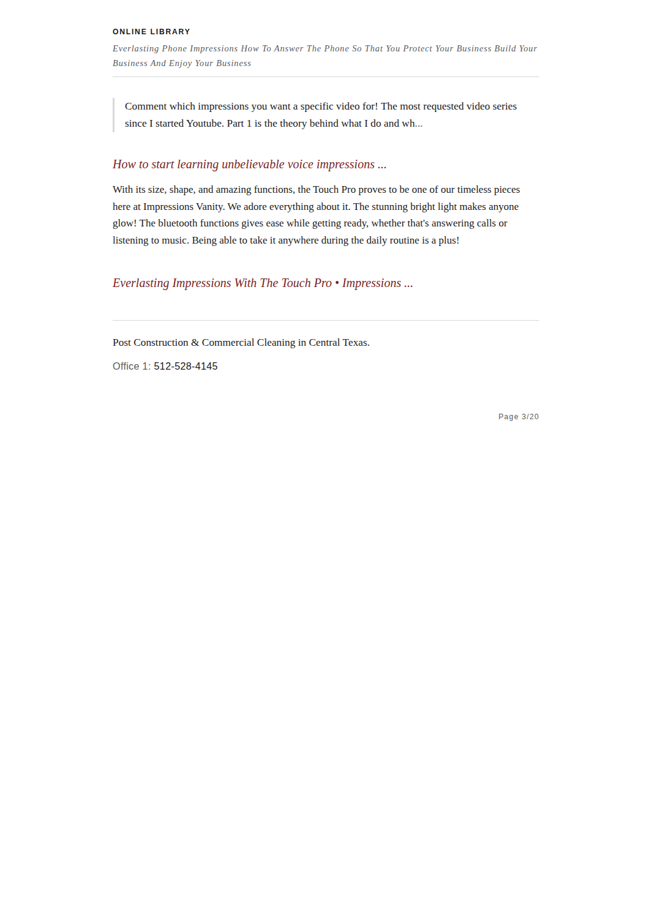Online Library Everlasting Phone Impressions How To Answer The Phone So That You Protect Your Business Build Your Business And Enjoy Your Business
Comment which impressions you want a specific video for! The most requested video series since I started Youtube. Part 1 is the theory behind what I do and wh...
How to start learning unbelievable voice impressions ...
With its size, shape, and amazing functions, the Touch Pro proves to be one of our timeless pieces here at Impressions Vanity. We adore everything about it. The stunning bright light makes anyone glow! The bluetooth functions gives ease while getting ready, whether that's answering calls or listening to music. Being able to take it anywhere during the daily routine is a plus!
Everlasting Impressions With The Touch Pro • Impressions ...
Post Construction & Commercial Cleaning in Central Texas.
Office 1: 512-528-4145
Page 3/20